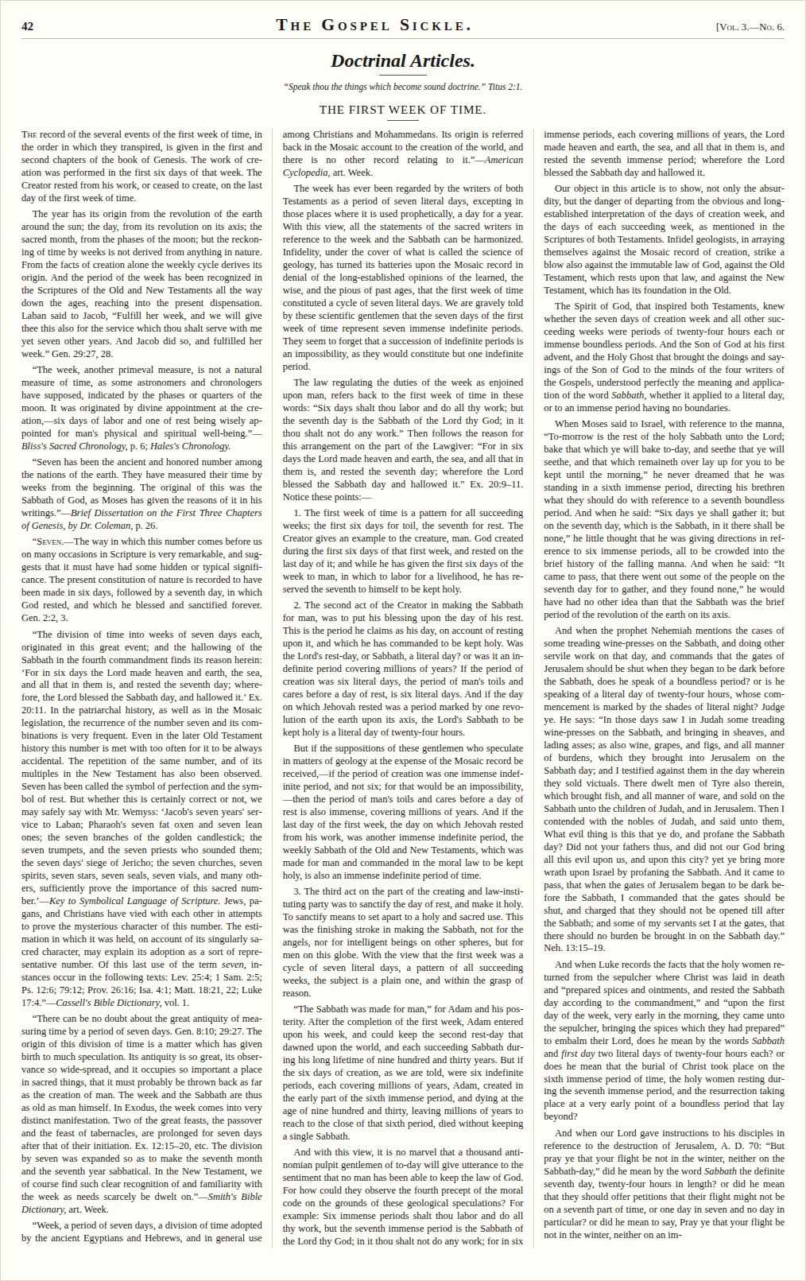42 The Gospel Sickle. [Vol. 3.—No. 6.
Doctrinal Articles.
“Speak thou the things which become sound doctrine.” Titus 2:1.
THE FIRST WEEK OF TIME.
The record of the several events of the first week of time, in the order in which they transpired, is given in the first and second chapters of the book of Genesis. The work of creation was performed in the first six days of that week. The Creator rested from his work, or ceased to create, on the last day of the first week of time.
The year has its origin from the revolution of the earth around the sun; the day, from its revolution on its axis; the sacred month, from the phases of the moon; but the reckoning of time by weeks is not derived from anything in nature. From the facts of creation alone the weekly cycle derives its origin. And the period of the week has been recognized in the Scriptures of the Old and New Testaments all the way down the ages, reaching into the present dispensation. Laban said to Jacob, “Fulfill her week, and we will give thee this also for the service which thou shalt serve with me yet seven other years. And Jacob did so, and fulfilled her week.” Gen. 29:27, 28.
“The week, another primeval measure, is not a natural measure of time, as some astronomers and chronologers have supposed, indicated by the phases or quarters of the moon. It was originated by divine appointment at the creation,—six days of labor and one of rest being wisely appointed for man's physical and spiritual well-being.”—Bliss's Sacred Chronology, p. 6; Hales's Chronology.
“Seven has been the ancient and honored number among the nations of the earth. They have measured their time by weeks from the beginning. The original of this was the Sabbath of God, as Moses has given the reasons of it in his writings.”—Brief Dissertation on the First Three Chapters of Genesis, by Dr. Coleman, p. 26.
“Seven.—The way in which this number comes before us on many occasions in Scripture is very remarkable, and suggests that it must have had some hidden or typical significance. The present constitution of nature is recorded to have been made in six days, followed by a seventh day, in which God rested, and which he blessed and sanctified forever. Gen. 2:2, 3.
“The division of time into weeks of seven days each, originated in this great event; and the hallowing of the Sabbath in the fourth commandment finds its reason herein: ‘For in six days the Lord made heaven and earth, the sea, and all that in them is, and rested the seventh day; wherefore, the Lord blessed the Sabbath day, and hallowed it.’ Ex. 20:11. In the patriarchal history, as well as in the Mosaic legislation, the recurrence of the number seven and its combinations is very frequent. Even in the later Old Testament history this number is met with too often for it to be always accidental. The repetition of the same number, and of its multiples in the New Testament has also been observed. Seven has been called the symbol of perfection and the symbol of rest. But whether this is certainly correct or not, we may safely say with Mr. Wemyss: ‘Jacob's seven years' service to Laban; Pharaoh's seven fat oxen and seven lean ones; the seven branches of the golden candlestick; the seven trumpets, and the seven priests who sounded them; the seven days' siege of Jericho; the seven churches, seven spirits, seven stars, seven seals, seven vials, and many others, sufficiently prove the importance of this sacred number.’—Key to Symbolical Language of Scripture. Jews, pagans, and Christians have vied with each other in attempts to prove the mysterious character of this number. The estimation in which it was held, on account of its singularly sacred character, may explain its adoption as a sort of representative number. Of this last use of the term seven, instances occur in the following texts: Lev. 25:4; 1 Sam. 2:5; Ps. 12:6; 79:12; Prov. 26:16; Isa. 4:1; Matt. 18:21, 22; Luke 17:4.”—Cassell's Bible Dictionary, vol. 1.
“There can be no doubt about the great antiquity of measuring time by a period of seven days. Gen. 8:10; 29:27. The origin of this division of time is a matter which has given birth to much speculation. Its antiquity is so great, its observance so wide-spread, and it occupies so important a place in sacred things, that it must probably be thrown back as far as the creation of man. The week and the Sabbath are thus as old as man himself. In Exodus, the week comes into very distinct manifestation. Two of the great feasts, the passover and the feast of tabernacles, are prolonged for seven days after that of their initiation. Ex. 12:15–20, etc. The division by seven was expanded so as to make the seventh month and the seventh year sabbatical. In the New Testament, we of course find such clear recognition of and familiarity with the week as needs scarcely be dwelt on.”—Smith's Bible Dictionary, art. Week.
“Week, a period of seven days, a division of time adopted by the ancient Egyptians and Hebrews, and in general use among Christians and Mohammedans. Its origin is referred back in the Mosaic account to the creation of the world, and there is no other record relating to it.”—American Cyclopedia, art. Week.
The week has ever been regarded by the writers of both Testaments as a period of seven literal days, excepting in those places where it is used prophetically, a day for a year. With this view, all the statements of the sacred writers in reference to the week and the Sabbath can be harmonized. Infidelity, under the cover of what is called the science of geology, has turned its batteries upon the Mosaic record in denial of the long-established opinions of the learned, the wise, and the pious of past ages, that the first week of time constituted a cycle of seven literal days. We are gravely told by these scientific gentlemen that the seven days of the first week of time represent seven immense indefinite periods. They seem to forget that a succession of indefinite periods is an impossibility, as they would constitute but one indefinite period.
The law regulating the duties of the week as enjoined upon man, refers back to the first week of time in these words: “Six days shalt thou labor and do all thy work; but the seventh day is the Sabbath of the Lord thy God; in it thou shalt not do any work.” Then follows the reason for this arrangement on the part of the Lawgiver: “For in six days the Lord made heaven and earth, the sea, and all that in them is, and rested the seventh day; wherefore the Lord blessed the Sabbath day and hallowed it.” Ex. 20:9–11. Notice these points:—
1. The first week of time is a pattern for all succeeding weeks; the first six days for toil, the seventh for rest. The Creator gives an example to the creature, man. God created during the first six days of that first week, and rested on the last day of it; and while he has given the first six days of the week to man, in which to labor for a livelihood, he has reserved the seventh to himself to be kept holy.
2. The second act of the Creator in making the Sabbath for man, was to put his blessing upon the day of his rest. This is the period he claims as his day, on account of resting upon it, and which he has commanded to be kept holy. Was the Lord's rest-day, or Sabbath, a literal day? or was it an indefinite period covering millions of years? If the period of creation was six literal days, the period of man's toils and cares before a day of rest, is six literal days. And if the day on which Jehovah rested was a period marked by one revolution of the earth upon its axis, the Lord's Sabbath to be kept holy is a literal day of twenty-four hours.
But if the suppositions of these gentlemen who speculate in matters of geology at the expense of the Mosaic record be received,—if the period of creation was one immense indefinite period, and not six; for that would be an impossibility,—then the period of man's toils and cares before a day of rest is also immense, covering millions of years. And if the last day of the first week, the day on which Jehovah rested from his work, was another immense indefinite period, the weekly Sabbath of the Old and New Testaments, which was made for man and commanded in the moral law to be kept holy, is also an immense indefinite period of time.
3. The third act on the part of the creating and law-instituting party was to sanctify the day of rest, and make it holy. To sanctify means to set apart to a holy and sacred use. This was the finishing stroke in making the Sabbath, not for the angels, nor for intelligent beings on other spheres, but for men on this globe. With the view that the first week was a cycle of seven literal days, a pattern of all succeeding weeks, the subject is a plain one, and within the grasp of reason.
“The Sabbath was made for man,” for Adam and his posterity. After the completion of the first week, Adam entered upon his week, and could keep the second rest-day that dawned upon the world, and each succeeding Sabbath during his long lifetime of nine hundred and thirty years. But if the six days of creation, as we are told, were six indefinite periods, each covering millions of years, Adam, created in the early part of the sixth immense period, and dying at the age of nine hundred and thirty, leaving millions of years to reach to the close of that sixth period, died without keeping a single Sabbath.
And with this view, it is no marvel that a thousand antinomian pulpit gentlemen of to-day will give utterance to the sentiment that no man has been able to keep the law of God. For how could they observe the fourth precept of the moral code on the grounds of these geological speculations? For example: Six immense periods shalt thou labor and do all thy work, but the seventh immense period is the Sabbath of the Lord thy God; in it thou shalt not do any work; for in six immense periods, each covering millions of years, the Lord made heaven and earth, the sea, and all that in them is, and rested the seventh immense period; wherefore the Lord blessed the Sabbath day and hallowed it.
Our object in this article is to show, not only the absurdity, but the danger of departing from the obvious and long-established interpretation of the days of creation week, and the days of each succeeding week, as mentioned in the Scriptures of both Testaments. Infidel geologists, in arraying themselves against the Mosaic record of creation, strike a blow also against the immutable law of God, against the Old Testament, which rests upon that law, and against the New Testament, which has its foundation in the Old.
The Spirit of God, that inspired both Testaments, knew whether the seven days of creation week and all other succeeding weeks were periods of twenty-four hours each or immense boundless periods. And the Son of God at his first advent, and the Holy Ghost that brought the doings and sayings of the Son of God to the minds of the four writers of the Gospels, understood perfectly the meaning and application of the word Sabbath, whether it applied to a literal day, or to an immense period having no boundaries.
When Moses said to Israel, with reference to the manna, “To-morrow is the rest of the holy Sabbath unto the Lord; bake that which ye will bake to-day, and seethe that ye will seethe, and that which remaineth over lay up for you to be kept until the morning,” he never dreamed that he was standing in a sixth immense period, directing his brethren what they should do with reference to a seventh boundless period. And when he said: “Six days ye shall gather it; but on the seventh day, which is the Sabbath, in it there shall be none,” he little thought that he was giving directions in reference to six immense periods, all to be crowded into the brief history of the falling manna. And when he said: “It came to pass, that there went out some of the people on the seventh day for to gather, and they found none,” he would have had no other idea than that the Sabbath was the brief period of the revolution of the earth on its axis.
And when the prophet Nehemiah mentions the cases of some treading wine-presses on the Sabbath, and doing other servile work on that day, and commands that the gates of Jerusalem should be shut when they began to be dark before the Sabbath, does he speak of a boundless period? or is he speaking of a literal day of twenty-four hours, whose commencement is marked by the shades of literal night? Judge ye. He says: “In those days saw I in Judah some treading wine-presses on the Sabbath, and bringing in sheaves, and lading asses; as also wine, grapes, and figs, and all manner of burdens, which they brought into Jerusalem on the Sabbath day; and I testified against them in the day wherein they sold victuals. There dwelt men of Tyre also therein, which brought fish, and all manner of ware, and sold on the Sabbath unto the children of Judah, and in Jerusalem. Then I contended with the nobles of Judah, and said unto them, What evil thing is this that ye do, and profane the Sabbath day? Did not your fathers thus, and did not our God bring all this evil upon us, and upon this city? yet ye bring more wrath upon Israel by profaning the Sabbath. And it came to pass, that when the gates of Jerusalem began to be dark before the Sabbath, I commanded that the gates should be shut, and charged that they should not be opened till after the Sabbath; and some of my servants set I at the gates, that there should no burden be brought in on the Sabbath day.” Neh. 13:15–19.
And when Luke records the facts that the holy women returned from the sepulcher where Christ was laid in death and “prepared spices and ointments, and rested the Sabbath day according to the commandment,” and “upon the first day of the week, very early in the morning, they came unto the sepulcher, bringing the spices which they had prepared” to embalm their Lord, does he mean by the words Sabbath and first day two literal days of twenty-four hours each? or does he mean that the burial of Christ took place on the sixth immense period of time, the holy women resting during the seventh immense period, and the resurrection taking place at a very early point of a boundless period that lay beyond?
And when our Lord gave instructions to his disciples in reference to the destruction of Jerusalem, A. D. 70: “But pray ye that your flight be not in the winter, neither on the Sabbath-day,” did he mean by the word Sabbath the definite seventh day, twenty-four hours in length? or did he mean that they should offer petitions that their flight might not be on a seventh part of time, or one day in seven and no day in particular? or did he mean to say, Pray ye that your flight be not in the winter, neither on an im-